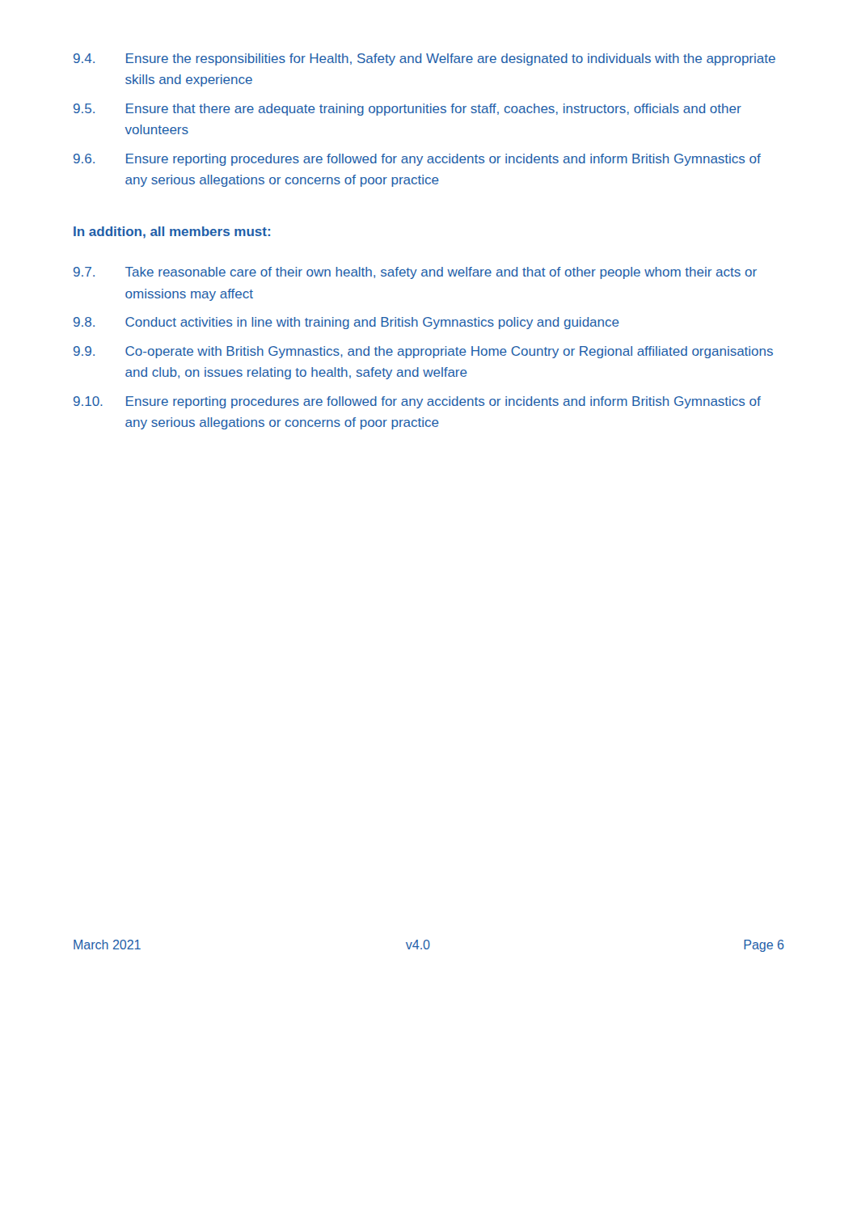9.4. Ensure the responsibilities for Health, Safety and Welfare are designated to individuals with the appropriate skills and experience
9.5. Ensure that there are adequate training opportunities for staff, coaches, instructors, officials and other volunteers
9.6. Ensure reporting procedures are followed for any accidents or incidents and inform British Gymnastics of any serious allegations or concerns of poor practice
In addition, all members must:
9.7. Take reasonable care of their own health, safety and welfare and that of other people whom their acts or omissions may affect
9.8. Conduct activities in line with training and British Gymnastics policy and guidance
9.9. Co-operate with British Gymnastics, and the appropriate Home Country or Regional affiliated organisations and club, on issues relating to health, safety and welfare
9.10. Ensure reporting procedures are followed for any accidents or incidents and inform British Gymnastics of any serious allegations or concerns of poor practice
March 2021
v4.0
Page 6